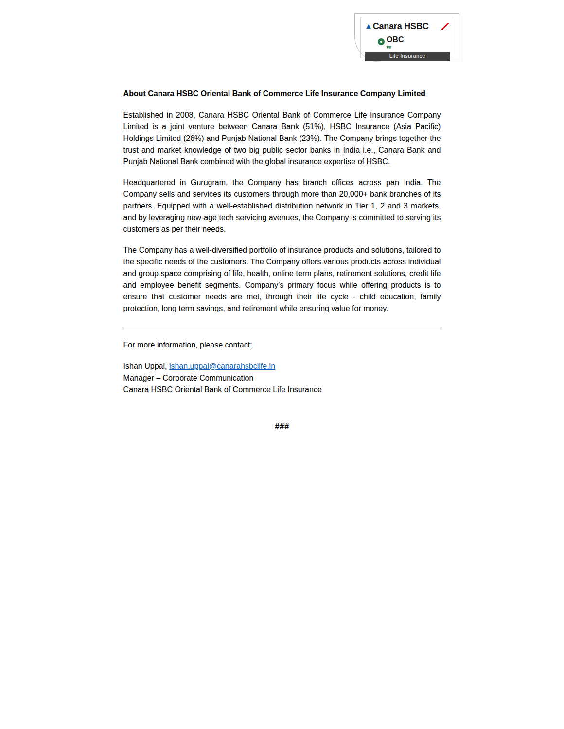▲Canara HSBC
● OBCबैंक
Life Insurance
About Canara HSBC Oriental Bank of Commerce Life Insurance Company Limited
Established in 2008, Canara HSBC Oriental Bank of Commerce Life Insurance Company Limited is a joint venture between Canara Bank (51%), HSBC Insurance (Asia Pacific) Holdings Limited (26%) and Punjab National Bank (23%). The Company brings together the trust and market knowledge of two big public sector banks in India i.e., Canara Bank and Punjab National Bank combined with the global insurance expertise of HSBC.
Headquartered in Gurugram, the Company has branch offices across pan India. The Company sells and services its customers through more than 20,000+ bank branches of its partners. Equipped with a well-established distribution network in Tier 1, 2 and 3 markets, and by leveraging new-age tech servicing avenues, the Company is committed to serving its customers as per their needs.
The Company has a well-diversified portfolio of insurance products and solutions, tailored to the specific needs of the customers. The Company offers various products across individual and group space comprising of life, health, online term plans, retirement solutions, credit life and employee benefit segments. Company’s primary focus while offering products is to ensure that customer needs are met, through their life cycle - child education, family protection, long term savings, and retirement while ensuring value for money.
For more information, please contact:
Ishan Uppal, ishan.uppal@canarahsbclife.in
Manager – Corporate Communication
Canara HSBC Oriental Bank of Commerce Life Insurance
###